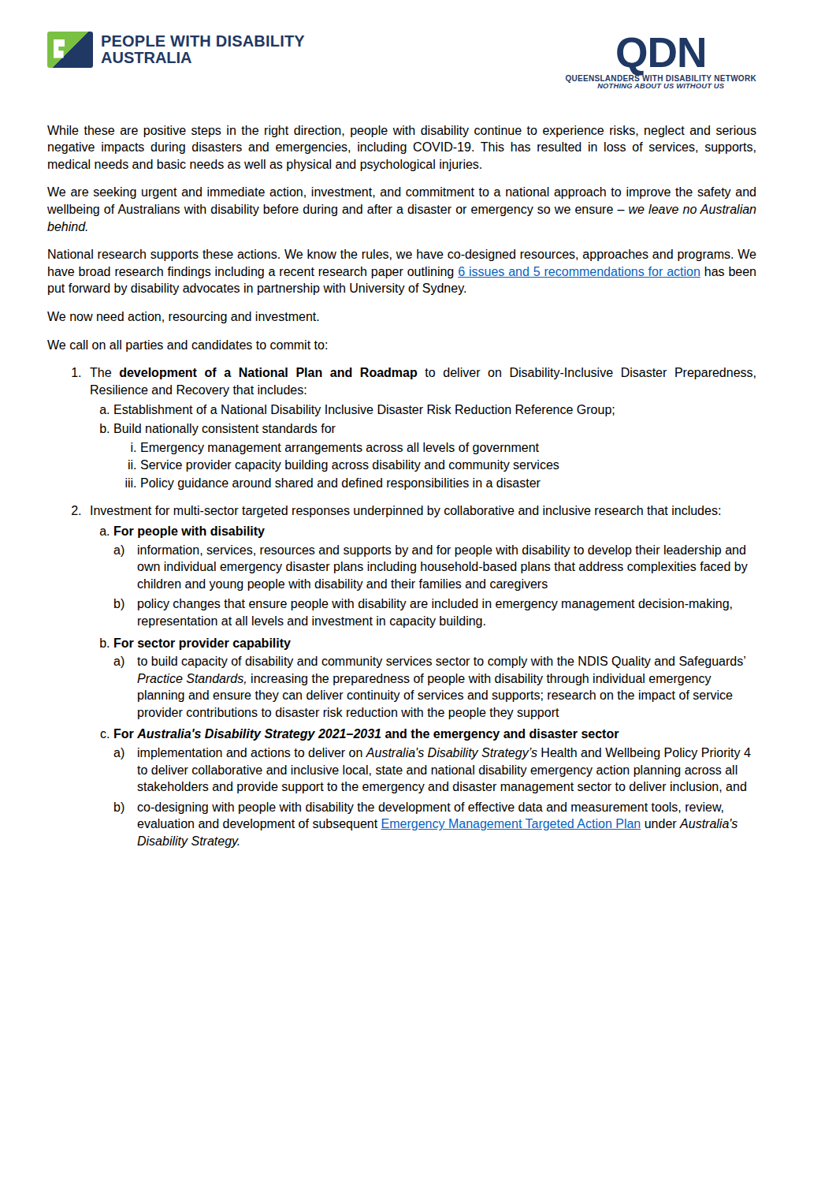PEOPLE WITH DISABILITY
AUSTRALIA
QDN
QUEENSLANDERS WITH DISABILITY NETWORK
NOTHING ABOUT US WITHOUT US
While these are positive steps in the right direction, people with disability continue to experience risks, neglect and serious negative impacts during disasters and emergencies, including COVID-19. This has resulted in loss of services, supports, medical needs and basic needs as well as physical and psychological injuries.
We are seeking urgent and immediate action, investment, and commitment to a national approach to improve the safety and wellbeing of Australians with disability before during and after a disaster or emergency so we ensure – we leave no Australian behind.
National research supports these actions. We know the rules, we have co-designed resources, approaches and programs. We have broad research findings including a recent research paper outlining 6 issues and 5 recommendations for action has been put forward by disability advocates in partnership with University of Sydney.
We now need action, resourcing and investment.
We call on all parties and candidates to commit to:
The development of a National Plan and Roadmap to deliver on Disability-Inclusive Disaster Preparedness, Resilience and Recovery that includes:
Establishment of a National Disability Inclusive Disaster Risk Reduction Reference Group;
Build nationally consistent standards for
Emergency management arrangements across all levels of government
Service provider capacity building across disability and community services
Policy guidance around shared and defined responsibilities in a disaster
Investment for multi-sector targeted responses underpinned by collaborative and inclusive research that includes:
For people with disability
information, services, resources and supports by and for people with disability to develop their leadership and own individual emergency disaster plans including household-based plans that address complexities faced by children and young people with disability and their families and caregivers
policy changes that ensure people with disability are included in emergency management decision-making, representation at all levels and investment in capacity building.
For sector provider capability
to build capacity of disability and community services sector to comply with the NDIS Quality and Safeguards’ Practice Standards, increasing the preparedness of people with disability through individual emergency planning and ensure they can deliver continuity of services and supports; research on the impact of service provider contributions to disaster risk reduction with the people they support
For Australia's Disability Strategy 2021–2031 and the emergency and disaster sector
implementation and actions to deliver on Australia's Disability Strategy’s Health and Wellbeing Policy Priority 4 to deliver collaborative and inclusive local, state and national disability emergency action planning across all stakeholders and provide support to the emergency and disaster management sector to deliver inclusion, and
co-designing with people with disability the development of effective data and measurement tools, review, evaluation and development of subsequent Emergency Management Targeted Action Plan under Australia's Disability Strategy.